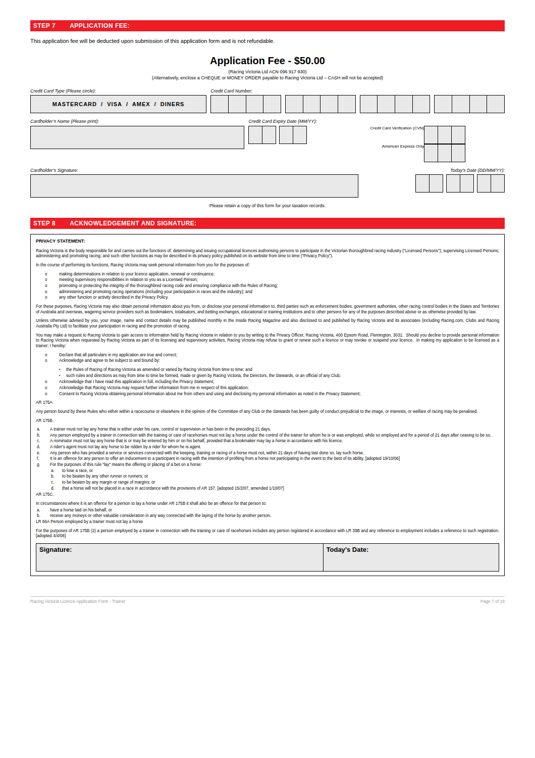STEP 7 APPLICATION FEE:
This application fee will be deducted upon submission of this application form and is not refundable.
Application Fee - $50.00
(Racing Victoria Ltd ACN 096 917 930)
(Alternatively, enclose a CHEQUE or MONEY ORDER payable to Racing Victoria Ltd – CASH will not be accepted)
| Credit Card Type (Please circle): | Credit Card Number: |
| MASTERCARD / VISA / AMEX / DINERS | |
| Cardholder’s Name (Please print): | Credit Card Expiry Date (MM/YY): |
| | / / / Credit Card Verification (CVN) / / / American Express Only / / / |
| Cardholder’s Signature: | Today’s Date (DD/MM/YY): |
Please retain a copy of this form for your taxation records.
STEP 8 ACKNOWLEDGEMENT AND SIGNATURE:
PRIVACY STATEMENT:
Racing Victoria is the body responsible for and carries out the functions of: determining and issuing occupational licences authorising persons to participate in the Victorian thoroughbred racing industry (“Licensed Persons”); supervising Licensed Persons; administering and promoting racing; and such other functions as may be described in its privacy policy published on its website from time to time (“Privacy Policy”).
In the course of performing its functions, Racing Victoria may seek personal information from you for the purposes of:
making determinations in relation to your licence application, renewal or continuance;
meeting supervisory responsibilities in relation to you as a Licensed Person;
promoting or protecting the integrity of the thoroughbred racing code and ensuring compliance with the Rules of Racing;
administering and promoting racing operations (including your participation in races and the industry); and
any other function or activity described in the Privacy Policy.
For these purposes, Racing Victoria may also obtain personal information about you from, or disclose your personal information to, third parties such as enforcement bodies, government authorities, other racing control bodies in the States and Territories of Australia and overseas, wagering service providers such as bookmakers, totalisators, and betting exchanges, educational or training institutions and to other persons for any of the purposes described above or as otherwise provided by law.
Unless otherwise advised by you, your image, name and contact details may be published monthly in the Inside Racing Magazine and also disclosed to and published by Racing Victoria and its associates (including Racing.com, Clubs and Racing Australia Pty Ltd) to facilitate your participation in racing and the promotion of racing.
You may make a request to Racing Victoria to gain access to information held by Racing Victoria in relation to you by writing to the Privacy Officer, Racing Victoria, 400 Epsom Road, Flemington, 3031. Should you decline to provide personal information to Racing Victoria when requested by Racing Victoria as part of its licensing and supervisory activities, Racing Victoria may refuse to grant or renew such a licence or may revoke or suspend your licence. In making my application to be licensed as a trainer; I hereby:
Declare that all particulars in my application are true and correct;
Acknowledge and agree to be subject to and bound by:
the Rules of Racing of Racing Victoria as amended or varied by Racing Victoria from time to time: and
such rules and directions as may from time to time be formed, made or given by Racing Victoria, the Directors, the Stewards, or an official of any Club;
Acknowledge that I have read this application in full, including the Privacy Statement;
Acknowledge that Racing Victoria may request further information from me in respect of this application;
Consent to Racing Victoria obtaining personal information about me from others and using and disclosing my personal information as noted in the Privacy Statement;
AR 175A
Any person bound by these Rules who either within a racecourse or elsewhere in the opinion of the Committee of any Club or the Stewards has been guilty of conduct prejudicial to the image, or interests, or welfare of racing may be penalised.
AR 175B.
| a. | A trainer must not lay any horse that is either under his care, control or supervision or has been in the preceding 21 days. |
| b. | Any person employed by a trainer in connection with the training or care of racehorses must not lay a horse under the control of the trainer for whom he is or was employed, while so employed and for a period of 21 days after ceasing to be so. |
| c. | A nominator must not lay any horse that is or may be entered by him or on his behalf, provided that a bookmaker may lay a horse in accordance with his licence. |
| d. | A rider’s agent must not lay any horse to be ridden by a rider for whom he is agent. |
| e. | Any person who has provided a service or services connected with the keeping, training or racing of a horse must not, within 21 days of having last done so, lay such horse. |
| f. | It is an offence for any person to offer an inducement to a participant in racing with the intention of profiting from a horse not participating in the event to the best of its ability. [adopted 19/10/06] |
| g. | For the purposes of this rule “lay” means the offering or placing of a bet on a horse: |
| | / a. / to lose a race, or / / b. / to be beaten by any other runner or runners; or / / c. / to be beaten by any margin or range of margins; or / / d. / that a horse will not be placed in a race in accordance with the provisions of AR 157. [adopted 15/2/07, amended 1/10/07] / |
AR 175C.
In circumstances where it is an offence for a person to lay a horse under AR 175B it shall also be an offence for that person to:
| a. | have a horse laid on his behalf, or |
| b. | receive any moneys or other valuable consideration in any way connected with the laying of the horse by another person. |
LR 66A Person employed by a trainer must not lay a horse
For the purposes of AR 175B (2) a person employed by a trainer in connection with the training or care of racehorses includes any person registered in accordance with LR 39B and any reference to employment includes a reference to such registration. [adopted 4/4/08]
| Signature: | Today’s Date: |
Racing Victoria Licence Application Form - Trainer Page 7 of 19